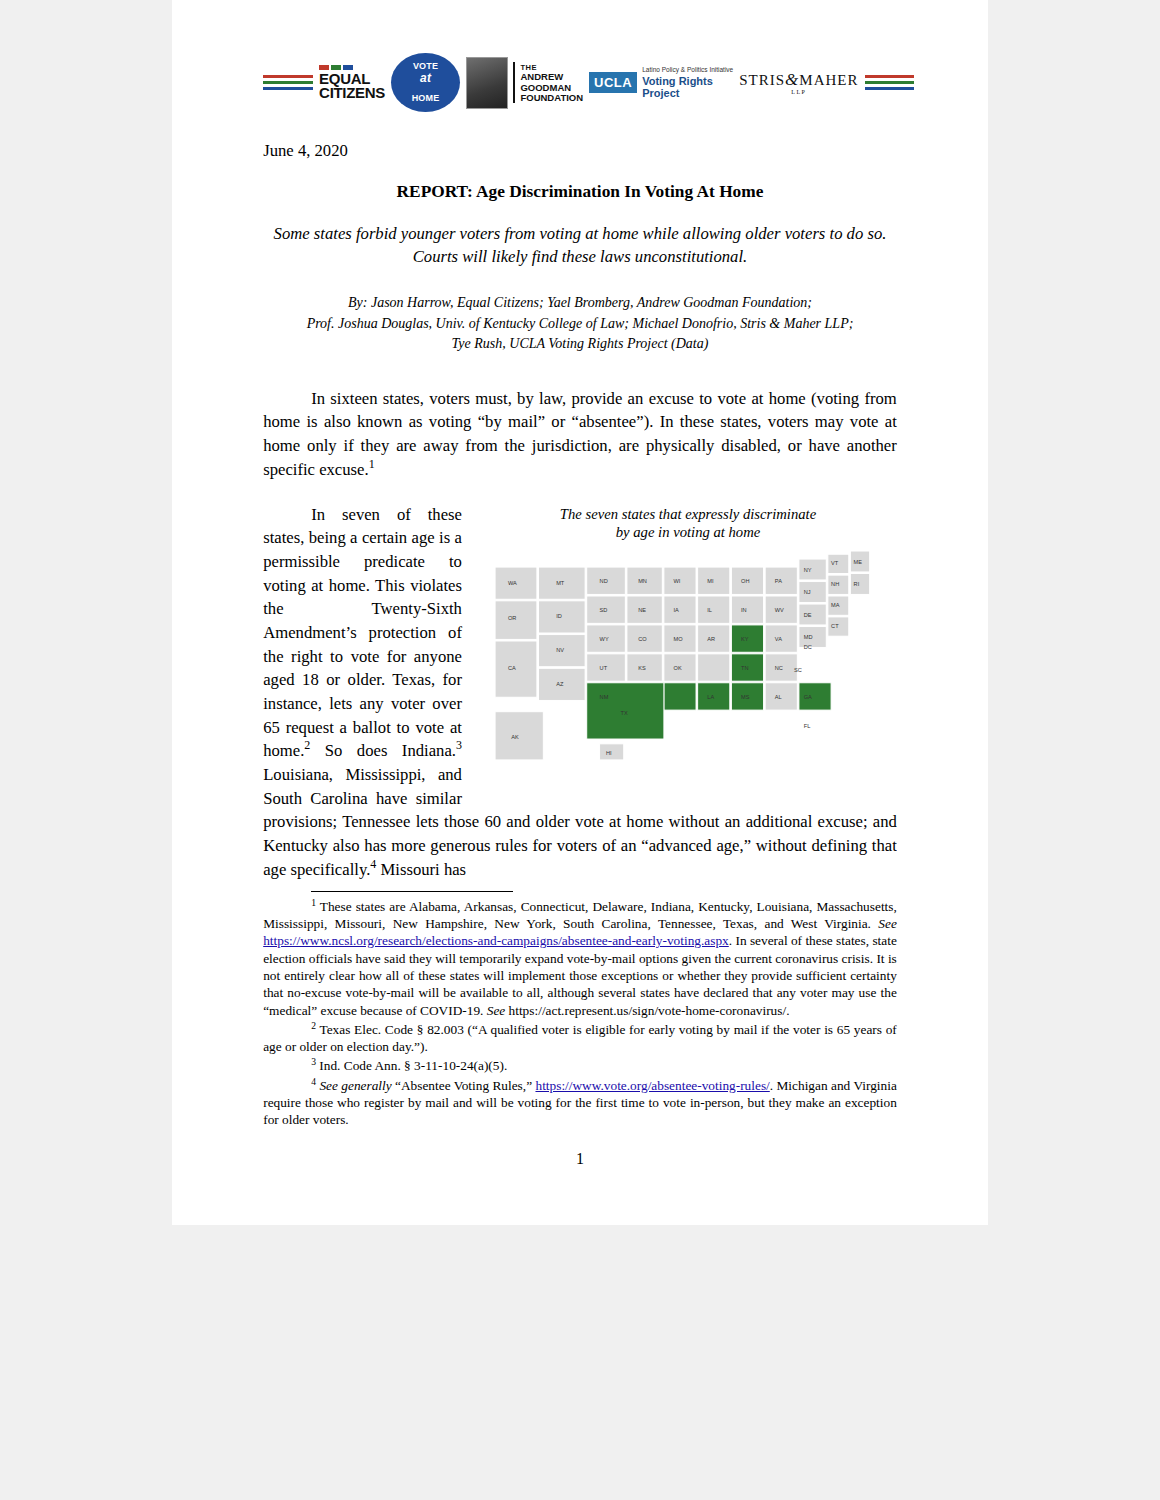EQUAL
CITIZENS
VOTE
at
HOME
THE
ANDREW
GOODMAN
FOUNDATION
UCLA
Latino Policy & Politics Initiative
Voting Rights
Project
STRIS&MAHER LLP
June 4, 2020
REPORT: Age Discrimination In Voting At Home
Some states forbid younger voters from voting at home while allowing older voters to do so. Courts will likely find these laws unconstitutional.
By: Jason Harrow, Equal Citizens; Yael Bromberg, Andrew Goodman Foundation;
Prof. Joshua Douglas, Univ. of Kentucky College of Law; Michael Donofrio, Stris & Maher LLP;
Tye Rush, UCLA Voting Rights Project (Data)
In sixteen states, voters must, by law, provide an excuse to vote at home (voting from home is also known as voting “by mail” or “absentee”). In these states, voters may vote at home only if they are away from the jurisdiction, are physically disabled, or have another specific excuse.1
The seven states that expressly discriminate
by age in voting at home
In seven of these states, being a certain age is a permissible predicate to voting at home. This violates the Twenty-Sixth Amendment’s protection of the right to vote for anyone aged 18 or older. Texas, for instance, lets any voter over 65 request a ballot to vote at home.2 So does Indiana.3 Louisiana, Mississippi, and South Carolina have similar provisions; Tennessee lets those 60 and older vote at home without an additional excuse; and Kentucky also has more generous rules for voters of an “advanced age,” without defining that age specifically.4 Missouri has
1 These states are Alabama, Arkansas, Connecticut, Delaware, Indiana, Kentucky, Louisiana, Massachusetts, Mississippi, Missouri, New Hampshire, New York, South Carolina, Tennessee, Texas, and West Virginia. See https://www.ncsl.org/research/elections-and-campaigns/absentee-and-early-voting.aspx. In several of these states, state election officials have said they will temporarily expand vote-by-mail options given the current coronavirus crisis. It is not entirely clear how all of these states will implement those exceptions or whether they provide sufficient certainty that no-excuse vote-by-mail will be available to all, although several states have declared that any voter may use the “medical” excuse because of COVID-19. See https://act.represent.us/sign/vote-home-coronavirus/.
2 Texas Elec. Code § 82.003 (“A qualified voter is eligible for early voting by mail if the voter is 65 years of age or older on election day.”).
3 Ind. Code Ann. § 3-11-10-24(a)(5).
4 See generally “Absentee Voting Rules,” https://www.vote.org/absentee-voting-rules/. Michigan and Virginia require those who register by mail and will be voting for the first time to vote in-person, but they make an exception for older voters.
1